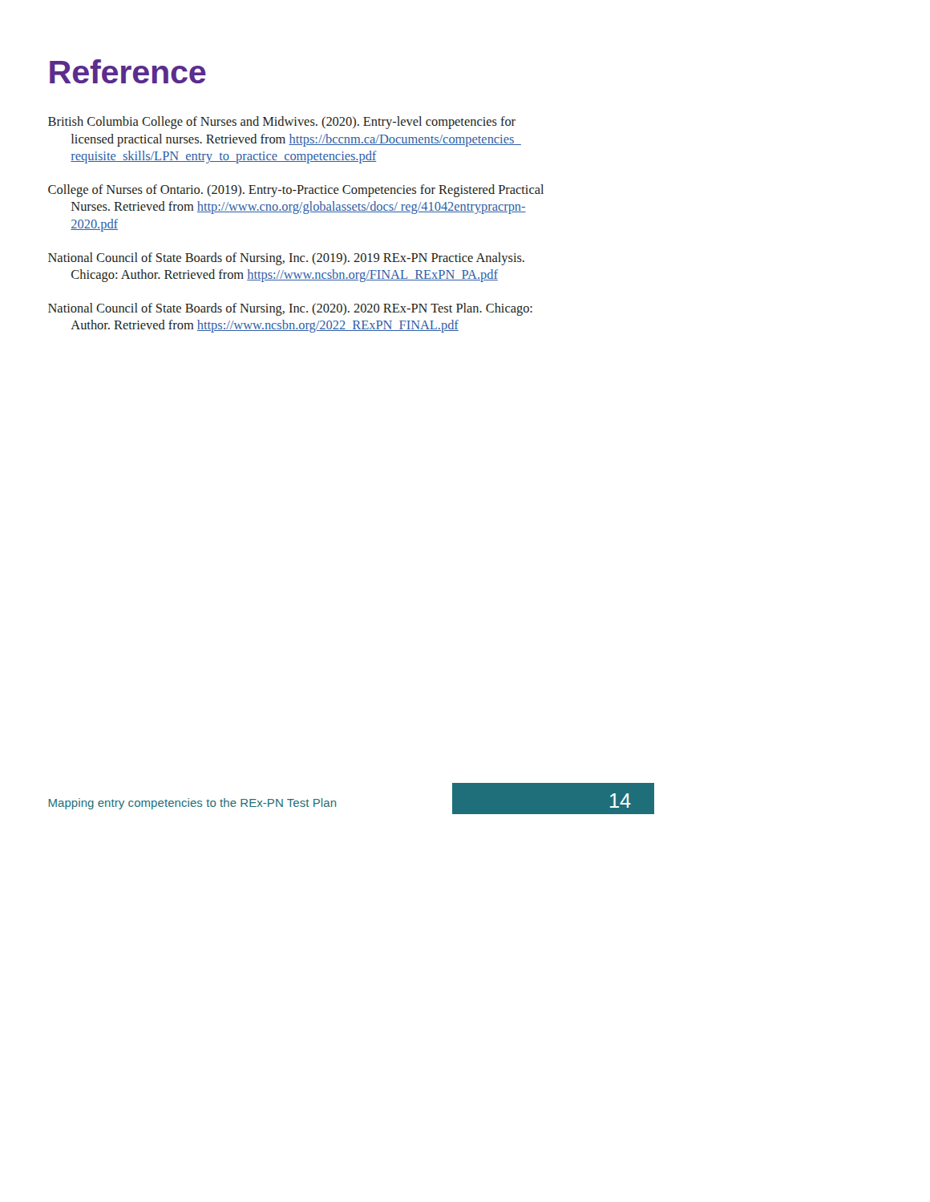Reference
British Columbia College of Nurses and Midwives. (2020). Entry-level competencies for licensed practical nurses. Retrieved from https://bccnm.ca/Documents/competencies_ requisite_skills/LPN_entry_to_practice_competencies.pdf
College of Nurses of Ontario. (2019). Entry-to-Practice Competencies for Registered Practical Nurses. Retrieved from http://www.cno.org/globalassets/docs/ reg/41042entrypracrpn-2020.pdf
National Council of State Boards of Nursing, Inc. (2019). 2019 REx-PN Practice Analysis. Chicago: Author. Retrieved from https://www.ncsbn.org/FINAL_RExPN_PA.pdf
National Council of State Boards of Nursing, Inc. (2020). 2020 REx-PN Test Plan. Chicago: Author. Retrieved from https://www.ncsbn.org/2022_RExPN_FINAL.pdf
Mapping entry competencies to the REx-PN Test Plan
14